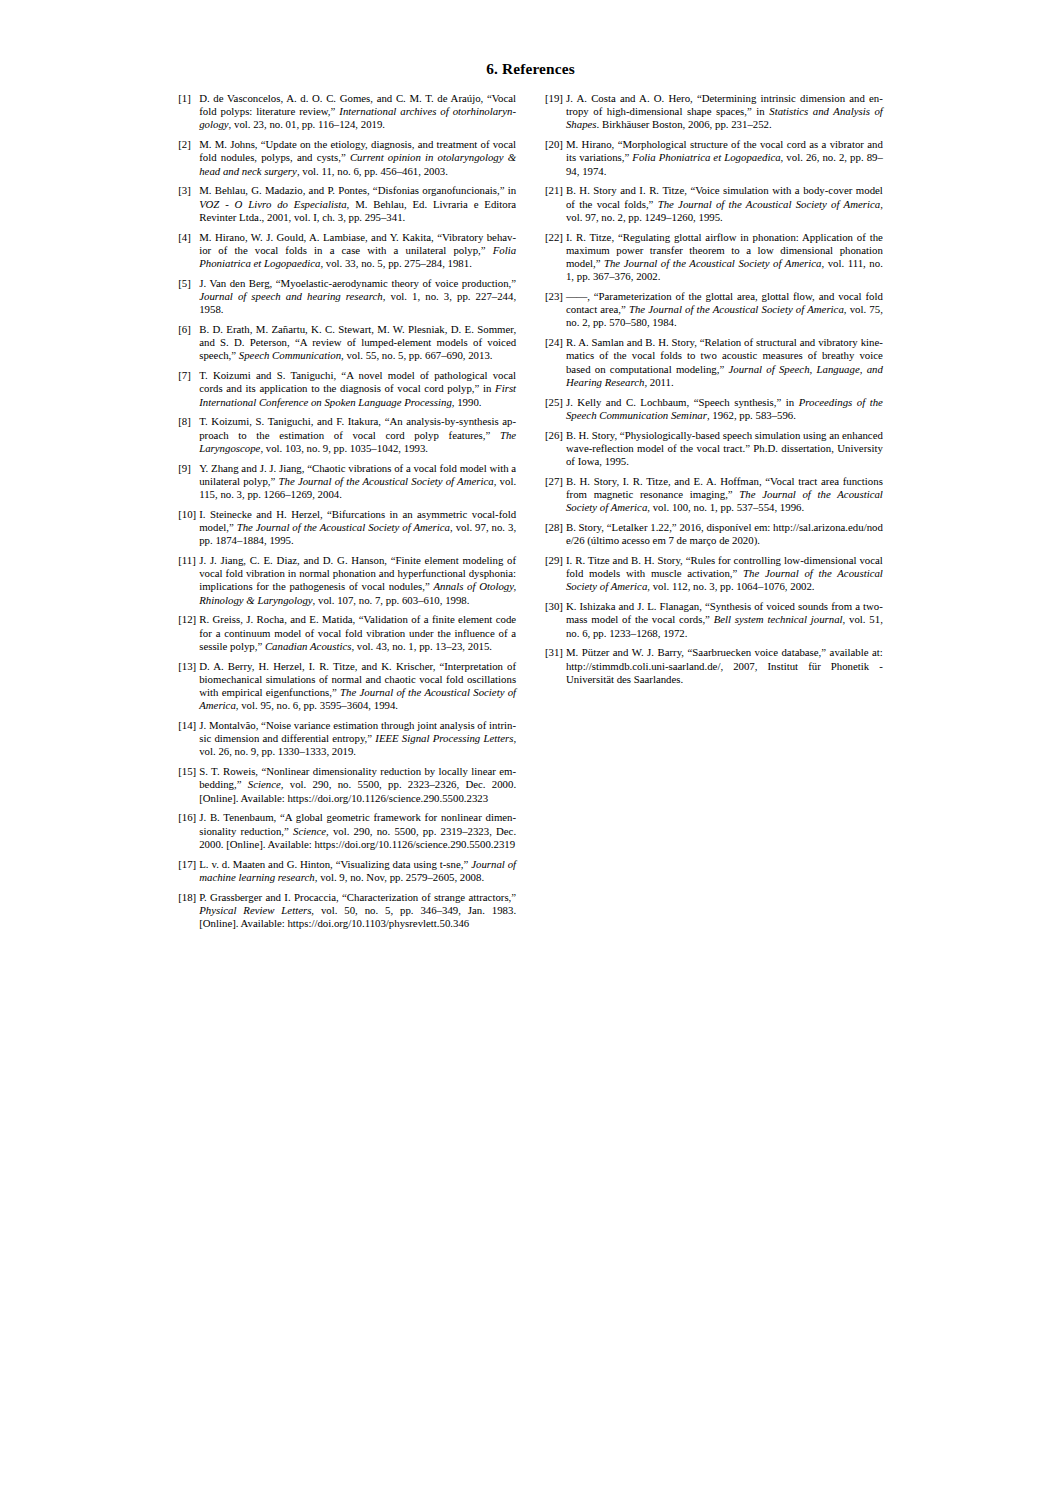6. References
[1] D. de Vasconcelos, A. d. O. C. Gomes, and C. M. T. de Araújo, “Vocal fold polyps: literature review,” International archives of otorhinolaryngology, vol. 23, no. 01, pp. 116–124, 2019.
[2] M. M. Johns, “Update on the etiology, diagnosis, and treatment of vocal fold nodules, polyps, and cysts,” Current opinion in otolaryngology & head and neck surgery, vol. 11, no. 6, pp. 456–461, 2003.
[3] M. Behlau, G. Madazio, and P. Pontes, “Disfonias organofuncionais,” in VOZ - O Livro do Especialista, M. Behlau, Ed. Livraria e Editora Revinter Ltda., 2001, vol. I, ch. 3, pp. 295–341.
[4] M. Hirano, W. J. Gould, A. Lambiase, and Y. Kakita, “Vibratory behavior of the vocal folds in a case with a unilateral polyp,” Folia Phoniatrica et Logopaedica, vol. 33, no. 5, pp. 275–284, 1981.
[5] J. Van den Berg, “Myoelastic-aerodynamic theory of voice production,” Journal of speech and hearing research, vol. 1, no. 3, pp. 227–244, 1958.
[6] B. D. Erath, M. Zañartu, K. C. Stewart, M. W. Plesniak, D. E. Sommer, and S. D. Peterson, “A review of lumped-element models of voiced speech,” Speech Communication, vol. 55, no. 5, pp. 667–690, 2013.
[7] T. Koizumi and S. Taniguchi, “A novel model of pathological vocal cords and its application to the diagnosis of vocal cord polyp,” in First International Conference on Spoken Language Processing, 1990.
[8] T. Koizumi, S. Taniguchi, and F. Itakura, “An analysis-by-synthesis approach to the estimation of vocal cord polyp features,” The Laryngoscope, vol. 103, no. 9, pp. 1035–1042, 1993.
[9] Y. Zhang and J. J. Jiang, “Chaotic vibrations of a vocal fold model with a unilateral polyp,” The Journal of the Acoustical Society of America, vol. 115, no. 3, pp. 1266–1269, 2004.
[10] I. Steinecke and H. Herzel, “Bifurcations in an asymmetric vocal-fold model,” The Journal of the Acoustical Society of America, vol. 97, no. 3, pp. 1874–1884, 1995.
[11] J. J. Jiang, C. E. Diaz, and D. G. Hanson, “Finite element modeling of vocal fold vibration in normal phonation and hyperfunctional dysphonia: implications for the pathogenesis of vocal nodules,” Annals of Otology, Rhinology & Laryngology, vol. 107, no. 7, pp. 603–610, 1998.
[12] R. Greiss, J. Rocha, and E. Matida, “Validation of a finite element code for a continuum model of vocal fold vibration under the influence of a sessile polyp,” Canadian Acoustics, vol. 43, no. 1, pp. 13–23, 2015.
[13] D. A. Berry, H. Herzel, I. R. Titze, and K. Krischer, “Interpretation of biomechanical simulations of normal and chaotic vocal fold oscillations with empirical eigenfunctions,” The Journal of the Acoustical Society of America, vol. 95, no. 6, pp. 3595–3604, 1994.
[14] J. Montalvão, “Noise variance estimation through joint analysis of intrinsic dimension and differential entropy,” IEEE Signal Processing Letters, vol. 26, no. 9, pp. 1330–1333, 2019.
[15] S. T. Roweis, “Nonlinear dimensionality reduction by locally linear embedding,” Science, vol. 290, no. 5500, pp. 2323–2326, Dec. 2000. [Online]. Available: https://doi.org/10.1126/science.290.5500.2323
[16] J. B. Tenenbaum, “A global geometric framework for nonlinear dimensionality reduction,” Science, vol. 290, no. 5500, pp. 2319–2323, Dec. 2000. [Online]. Available: https://doi.org/10.1126/science.290.5500.2319
[17] L. v. d. Maaten and G. Hinton, “Visualizing data using t-sne,” Journal of machine learning research, vol. 9, no. Nov, pp. 2579–2605, 2008.
[18] P. Grassberger and I. Procaccia, “Characterization of strange attractors,” Physical Review Letters, vol. 50, no. 5, pp. 346–349, Jan. 1983. [Online]. Available: https://doi.org/10.1103/physrevlett.50.346
[19] J. A. Costa and A. O. Hero, “Determining intrinsic dimension and entropy of high-dimensional shape spaces,” in Statistics and Analysis of Shapes. Birkhäuser Boston, 2006, pp. 231–252.
[20] M. Hirano, “Morphological structure of the vocal cord as a vibrator and its variations,” Folia Phoniatrica et Logopaedica, vol. 26, no. 2, pp. 89–94, 1974.
[21] B. H. Story and I. R. Titze, “Voice simulation with a body-cover model of the vocal folds,” The Journal of the Acoustical Society of America, vol. 97, no. 2, pp. 1249–1260, 1995.
[22] I. R. Titze, “Regulating glottal airflow in phonation: Application of the maximum power transfer theorem to a low dimensional phonation model,” The Journal of the Acoustical Society of America, vol. 111, no. 1, pp. 367–376, 2002.
[23]——, “Parameterization of the glottal area, glottal flow, and vocal fold contact area,” The Journal of the Acoustical Society of America, vol. 75, no. 2, pp. 570–580, 1984.
[24] R. A. Samlan and B. H. Story, “Relation of structural and vibratory kinematics of the vocal folds to two acoustic measures of breathy voice based on computational modeling,” Journal of Speech, Language, and Hearing Research, 2011.
[25] J. Kelly and C. Lochbaum, “Speech synthesis,” in Proceedings of the Speech Communication Seminar, 1962, pp. 583–596.
[26] B. H. Story, “Physiologically-based speech simulation using an enhanced wave-reflection model of the vocal tract.” Ph.D. dissertation, University of Iowa, 1995.
[27] B. H. Story, I. R. Titze, and E. A. Hoffman, “Vocal tract area functions from magnetic resonance imaging,” The Journal of the Acoustical Society of America, vol. 100, no. 1, pp. 537–554, 1996.
[28] B. Story, “Letalker 1.22,” 2016, disponível em: http://sal.arizona.edu/node/26 (último acesso em 7 de março de 2020).
[29] I. R. Titze and B. H. Story, “Rules for controlling low-dimensional vocal fold models with muscle activation,” The Journal of the Acoustical Society of America, vol. 112, no. 3, pp. 1064–1076, 2002.
[30] K. Ishizaka and J. L. Flanagan, “Synthesis of voiced sounds from a two-mass model of the vocal cords,” Bell system technical journal, vol. 51, no. 6, pp. 1233–1268, 1972.
[31] M. Pützer and W. J. Barry, “Saarbruecken voice database,” available at: http://stimmdb.coli.uni-saarland.de/, 2007, Institut für Phonetik - Universität des Saarlandes.